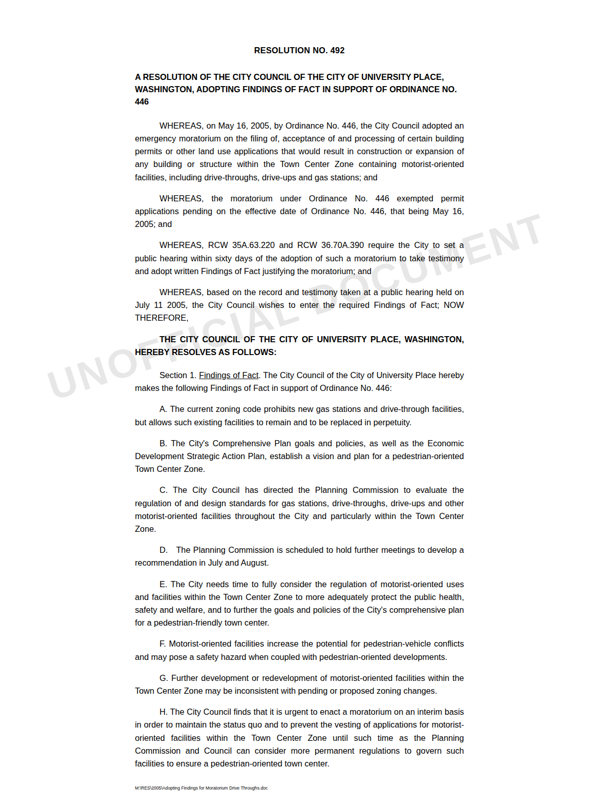UNOFFICIAL DOCUMENT
RESOLUTION NO. 492
A RESOLUTION OF THE CITY COUNCIL OF THE CITY OF UNIVERSITY PLACE, WASHINGTON, ADOPTING FINDINGS OF FACT IN SUPPORT OF ORDINANCE NO. 446
WHEREAS, on May 16, 2005, by Ordinance No. 446, the City Council adopted an emergency moratorium on the filing of, acceptance of and processing of certain building permits or other land use applications that would result in construction or expansion of any building or structure within the Town Center Zone containing motorist-oriented facilities, including drive-throughs, drive-ups and gas stations; and
WHEREAS, the moratorium under Ordinance No. 446 exempted permit applications pending on the effective date of Ordinance No. 446, that being May 16, 2005; and
WHEREAS, RCW 35A.63.220 and RCW 36.70A.390 require the City to set a public hearing within sixty days of the adoption of such a moratorium to take testimony and adopt written Findings of Fact justifying the moratorium; and
WHEREAS, based on the record and testimony taken at a public hearing held on July 11 2005, the City Council wishes to enter the required Findings of Fact; NOW THEREFORE,
THE CITY COUNCIL OF THE CITY OF UNIVERSITY PLACE, WASHINGTON, HEREBY RESOLVES AS FOLLOWS:
Section 1. Findings of Fact. The City Council of the City of University Place hereby makes the following Findings of Fact in support of Ordinance No. 446:
A. The current zoning code prohibits new gas stations and drive-through facilities, but allows such existing facilities to remain and to be replaced in perpetuity.
B. The City's Comprehensive Plan goals and policies, as well as the Economic Development Strategic Action Plan, establish a vision and plan for a pedestrian-oriented Town Center Zone.
C. The City Council has directed the Planning Commission to evaluate the regulation of and design standards for gas stations, drive-throughs, drive-ups and other motorist-oriented facilities throughout the City and particularly within the Town Center Zone.
D. The Planning Commission is scheduled to hold further meetings to develop a recommendation in July and August.
E. The City needs time to fully consider the regulation of motorist-oriented uses and facilities within the Town Center Zone to more adequately protect the public health, safety and welfare, and to further the goals and policies of the City's comprehensive plan for a pedestrian-friendly town center.
F. Motorist-oriented facilities increase the potential for pedestrian-vehicle conflicts and may pose a safety hazard when coupled with pedestrian-oriented developments.
G. Further development or redevelopment of motorist-oriented facilities within the Town Center Zone may be inconsistent with pending or proposed zoning changes.
H. The City Council finds that it is urgent to enact a moratorium on an interim basis in order to maintain the status quo and to prevent the vesting of applications for motorist-oriented facilities within the Town Center Zone until such time as the Planning Commission and Council can consider more permanent regulations to govern such facilities to ensure a pedestrian-oriented town center.
M:\RES\2005\Adopting Findings for Moratorium Drive Throughs.doc